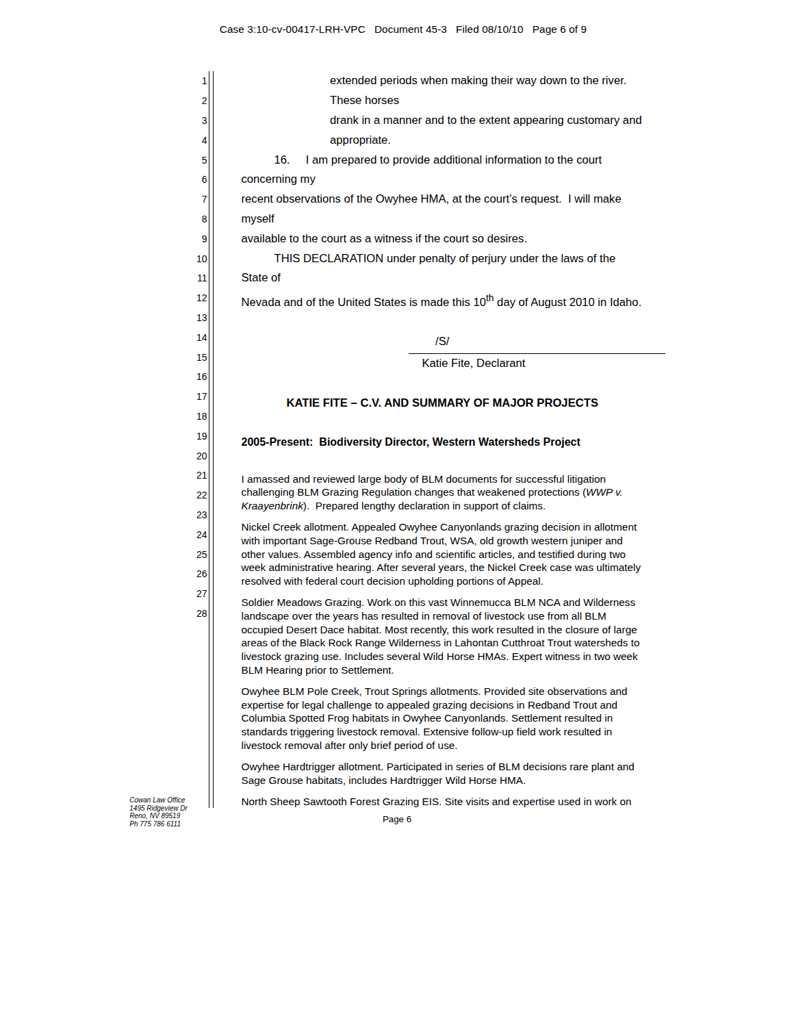Case 3:10-cv-00417-LRH-VPC Document 45-3 Filed 08/10/10 Page 6 of 9
1
2
3
4
5
6
7
8
9
10
11
12
13
14
15
16
17
18
19
20
21
22
23
24
25
26
27
28
extended periods when making their way down to the river. These horses
drank in a manner and to the extent appearing customary and
appropriate.
16. I am prepared to provide additional information to the court concerning my
recent observations of the Owyhee HMA, at the court’s request. I will make myself
available to the court as a witness if the court so desires.
THIS DECLARATION under penalty of perjury under the laws of the State of
Nevada and of the United States is made this 10th day of August 2010 in Idaho.
/S/
Katie Fite, Declarant
KATIE FITE – C.V. AND SUMMARY OF MAJOR PROJECTS
2005-Present: Biodiversity Director, Western Watersheds Project
I amassed and reviewed large body of BLM documents for successful litigation challenging BLM Grazing Regulation changes that weakened protections (WWP v. Kraayenbrink). Prepared lengthy declaration in support of claims.
Nickel Creek allotment. Appealed Owyhee Canyonlands grazing decision in allotment with important Sage-Grouse Redband Trout, WSA, old growth western juniper and other values. Assembled agency info and scientific articles, and testified during two week administrative hearing. After several years, the Nickel Creek case was ultimately resolved with federal court decision upholding portions of Appeal.
Soldier Meadows Grazing. Work on this vast Winnemucca BLM NCA and Wilderness landscape over the years has resulted in removal of livestock use from all BLM occupied Desert Dace habitat. Most recently, this work resulted in the closure of large areas of the Black Rock Range Wilderness in Lahontan Cutthroat Trout watersheds to livestock grazing use. Includes several Wild Horse HMAs. Expert witness in two week BLM Hearing prior to Settlement.
Owyhee BLM Pole Creek, Trout Springs allotments. Provided site observations and expertise for legal challenge to appealed grazing decisions in Redband Trout and Columbia Spotted Frog habitats in Owyhee Canyonlands. Settlement resulted in standards triggering livestock removal. Extensive follow-up field work resulted in livestock removal after only brief period of use.
Owyhee Hardtrigger allotment. Participated in series of BLM decisions rare plant and Sage Grouse habitats, includes Hardtrigger Wild Horse HMA.
North Sheep Sawtooth Forest Grazing EIS. Site visits and expertise used in work on
Cowan Law Office
1495 Ridgeview Dr
Reno, NV 89519
Ph 775 786 6111
Page 6